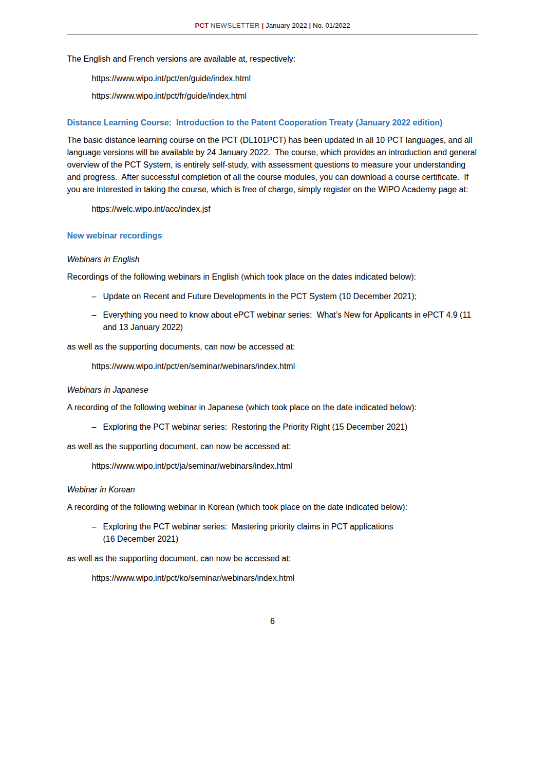PCT NEWSLETTER | January 2022 | No. 01/2022
The English and French versions are available at, respectively:
https://www.wipo.int/pct/en/guide/index.html
https://www.wipo.int/pct/fr/guide/index.html
Distance Learning Course: Introduction to the Patent Cooperation Treaty (January 2022 edition)
The basic distance learning course on the PCT (DL101PCT) has been updated in all 10 PCT languages, and all language versions will be available by 24 January 2022. The course, which provides an introduction and general overview of the PCT System, is entirely self-study, with assessment questions to measure your understanding and progress. After successful completion of all the course modules, you can download a course certificate. If you are interested in taking the course, which is free of charge, simply register on the WIPO Academy page at:
https://welc.wipo.int/acc/index.jsf
New webinar recordings
Webinars in English
Recordings of the following webinars in English (which took place on the dates indicated below):
Update on Recent and Future Developments in the PCT System (10 December 2021);
Everything you need to know about ePCT webinar series: What’s New for Applicants in ePCT 4.9 (11 and 13 January 2022)
as well as the supporting documents, can now be accessed at:
https://www.wipo.int/pct/en/seminar/webinars/index.html
Webinars in Japanese
A recording of the following webinar in Japanese (which took place on the date indicated below):
Exploring the PCT webinar series: Restoring the Priority Right (15 December 2021)
as well as the supporting document, can now be accessed at:
https://www.wipo.int/pct/ja/seminar/webinars/index.html
Webinar in Korean
A recording of the following webinar in Korean (which took place on the date indicated below):
Exploring the PCT webinar series: Mastering priority claims in PCT applications
(16 December 2021)
as well as the supporting document, can now be accessed at:
https://www.wipo.int/pct/ko/seminar/webinars/index.html
6